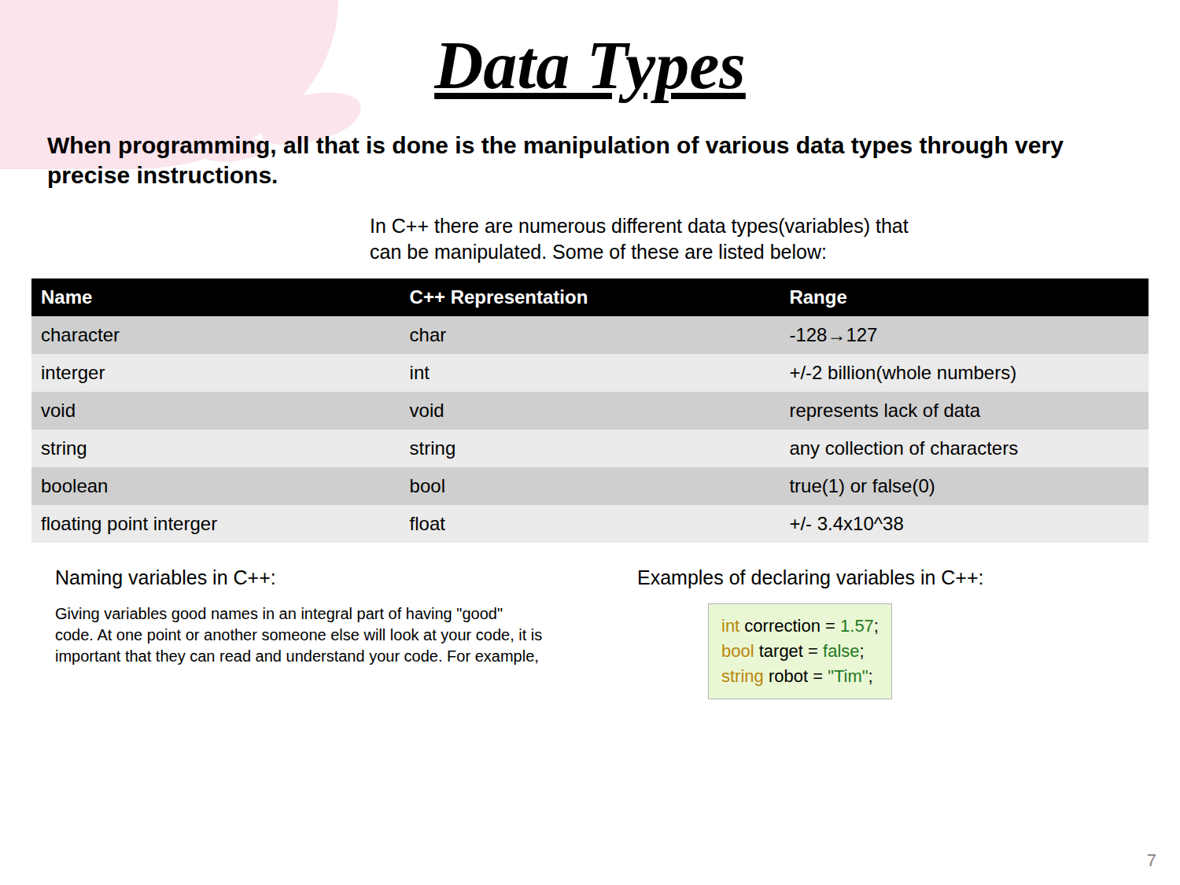Data Types
When programming, all that is done is the manipulation of various data types through very precise instructions.
In C++ there are numerous different data types(variables) that can be manipulated. Some of these are listed below:
| Name | C++ Representation | Range |
| --- | --- | --- |
| character | char | -128→127 |
| interger | int | +/-2 billion(whole numbers) |
| void | void | represents lack of data |
| string | string | any collection of characters |
| boolean | bool | true(1) or false(0) |
| floating point interger | float | +/- 3.4x10^38 |
Naming variables in C++:
Giving variables good names in an integral part of having "good" code. At one point or another someone else will look at your code, it is important that they can read and understand your code. For example,
Examples of declaring variables in C++:
int correction = 1.57;
bool target = false;
string robot = "Tim";
7